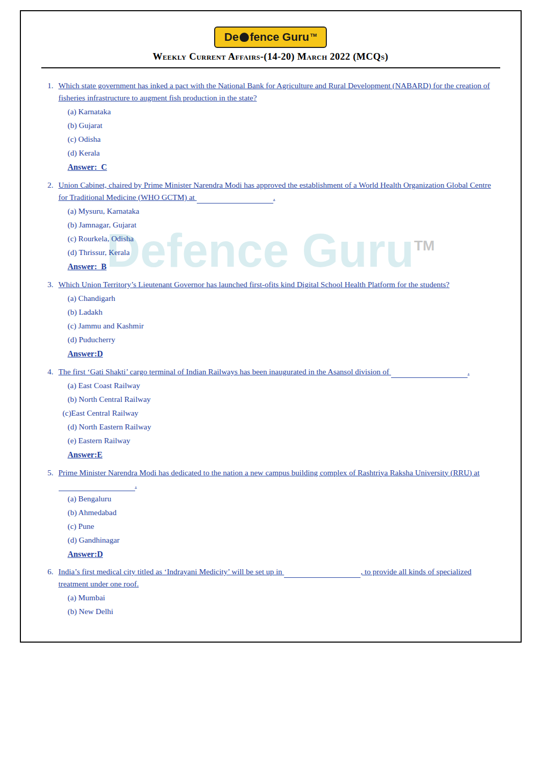De fence Guru TM
Weekly Current Affairs-(14-20) March 2022 (MCQs)
Defence GuruTM
Which state government has inked a pact with the National Bank for Agriculture and Rural Development (NABARD) for the creation of fisheries infrastructure to augment fish production in the state?
(a) Karnataka
(b) Gujarat
(c) Odisha
(d) Kerala
Answer: C
Union Cabinet, chaired by Prime Minister Narendra Modi has approved the establishment of a World Health Organization Global Centre for Traditional Medicine (WHO GCTM) at .
(a) Mysuru, Karnataka
(b) Jamnagar, Gujarat
(c) Rourkela, Odisha
(d) Thrissur, Kerala
Answer: B
Which Union Territory’s Lieutenant Governor has launched first-ofits kind Digital School Health Platform for the students?
(a) Chandigarh
(b) Ladakh
(c) Jammu and Kashmir
(d) Puducherry
Answer:D
The first ‘Gati Shakti’ cargo terminal of Indian Railways has been inaugurated in the Asansol division of .
(a) East Coast Railway
(b) North Central Railway
(c)East Central Railway
(d) North Eastern Railway
(e) Eastern Railway
Answer:E
Prime Minister Narendra Modi has dedicated to the nation a new campus building complex of Rashtriya Raksha University (RRU) at .
(a) Bengaluru
(b) Ahmedabad
(c) Pune
(d) Gandhinagar
Answer:D
India’s first medical city titled as ‘Indrayani Medicity’ will be set up in , to provide all kinds of specialized treatment under one roof.
(a) Mumbai
(b) New Delhi